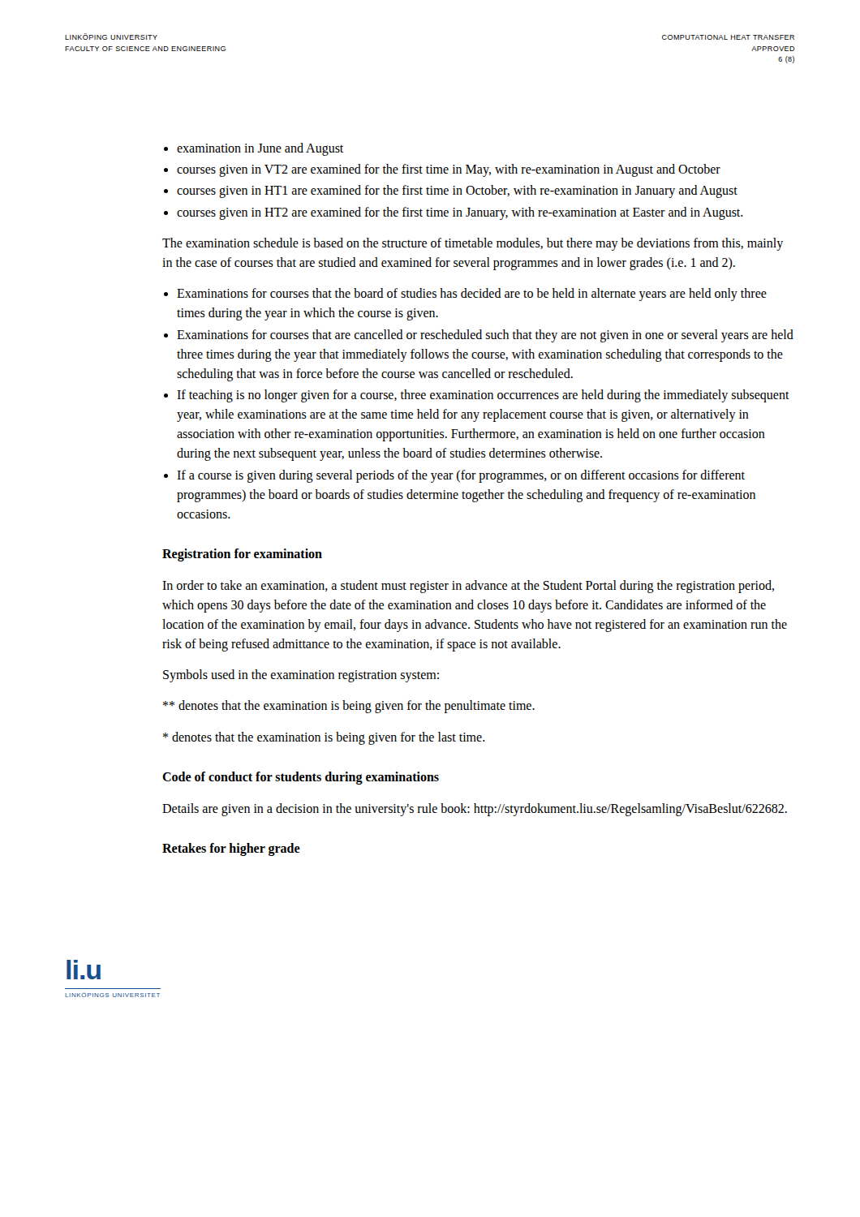LINKÖPING UNIVERSITY
FACULTY OF SCIENCE AND ENGINEERING
COMPUTATIONAL HEAT TRANSFER
APPROVED
6 (8)
examination in June and August
courses given in VT2 are examined for the first time in May, with re-examination in August and October
courses given in HT1 are examined for the first time in October, with re-examination in January and August
courses given in HT2 are examined for the first time in January, with re-examination at Easter and in August.
The examination schedule is based on the structure of timetable modules, but there may be deviations from this, mainly in the case of courses that are studied and examined for several programmes and in lower grades (i.e. 1 and 2).
Examinations for courses that the board of studies has decided are to be held in alternate years are held only three times during the year in which the course is given.
Examinations for courses that are cancelled or rescheduled such that they are not given in one or several years are held three times during the year that immediately follows the course, with examination scheduling that corresponds to the scheduling that was in force before the course was cancelled or rescheduled.
If teaching is no longer given for a course, three examination occurrences are held during the immediately subsequent year, while examinations are at the same time held for any replacement course that is given, or alternatively in association with other re-examination opportunities. Furthermore, an examination is held on one further occasion during the next subsequent year, unless the board of studies determines otherwise.
If a course is given during several periods of the year (for programmes, or on different occasions for different programmes) the board or boards of studies determine together the scheduling and frequency of re-examination occasions.
Registration for examination
In order to take an examination, a student must register in advance at the Student Portal during the registration period, which opens 30 days before the date of the examination and closes 10 days before it. Candidates are informed of the location of the examination by email, four days in advance. Students who have not registered for an examination run the risk of being refused admittance to the examination, if space is not available.
Symbols used in the examination registration system:
** denotes that the examination is being given for the penultimate time.
* denotes that the examination is being given for the last time.
Code of conduct for students during examinations
Details are given in a decision in the university's rule book: http://styrdokument.liu.se/Regelsamling/VisaBeslut/622682.
Retakes for higher grade
li.u
LINKÖPINGS UNIVERSITET